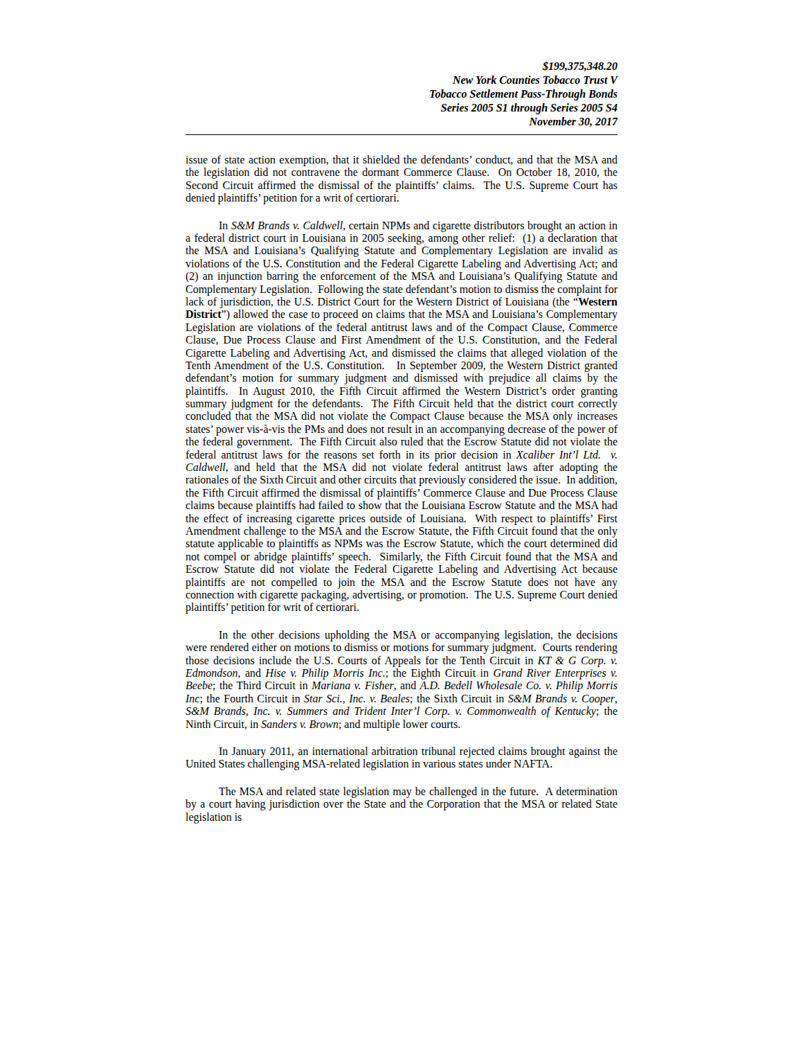$199,375,348.20 New York Counties Tobacco Trust V Tobacco Settlement Pass-Through Bonds Series 2005 S1 through Series 2005 S4 November 30, 2017
issue of state action exemption, that it shielded the defendants’ conduct, and that the MSA and the legislation did not contravene the dormant Commerce Clause. On October 18, 2010, the Second Circuit affirmed the dismissal of the plaintiffs’ claims. The U.S. Supreme Court has denied plaintiffs’ petition for a writ of certiorari.
In S&M Brands v. Caldwell, certain NPMs and cigarette distributors brought an action in a federal district court in Louisiana in 2005 seeking, among other relief: (1) a declaration that the MSA and Louisiana’s Qualifying Statute and Complementary Legislation are invalid as violations of the U.S. Constitution and the Federal Cigarette Labeling and Advertising Act; and (2) an injunction barring the enforcement of the MSA and Louisiana’s Qualifying Statute and Complementary Legislation. Following the state defendant’s motion to dismiss the complaint for lack of jurisdiction, the U.S. District Court for the Western District of Louisiana (the “Western District”) allowed the case to proceed on claims that the MSA and Louisiana’s Complementary Legislation are violations of the federal antitrust laws and of the Compact Clause, Commerce Clause, Due Process Clause and First Amendment of the U.S. Constitution, and the Federal Cigarette Labeling and Advertising Act, and dismissed the claims that alleged violation of the Tenth Amendment of the U.S. Constitution. In September 2009, the Western District granted defendant’s motion for summary judgment and dismissed with prejudice all claims by the plaintiffs. In August 2010, the Fifth Circuit affirmed the Western District’s order granting summary judgment for the defendants. The Fifth Circuit held that the district court correctly concluded that the MSA did not violate the Compact Clause because the MSA only increases states’ power vis-à-vis the PMs and does not result in an accompanying decrease of the power of the federal government. The Fifth Circuit also ruled that the Escrow Statute did not violate the federal antitrust laws for the reasons set forth in its prior decision in Xcaliber Int’l Ltd. v. Caldwell, and held that the MSA did not violate federal antitrust laws after adopting the rationales of the Sixth Circuit and other circuits that previously considered the issue. In addition, the Fifth Circuit affirmed the dismissal of plaintiffs’ Commerce Clause and Due Process Clause claims because plaintiffs had failed to show that the Louisiana Escrow Statute and the MSA had the effect of increasing cigarette prices outside of Louisiana. With respect to plaintiffs’ First Amendment challenge to the MSA and the Escrow Statute, the Fifth Circuit found that the only statute applicable to plaintiffs as NPMs was the Escrow Statute, which the court determined did not compel or abridge plaintiffs’ speech. Similarly, the Fifth Circuit found that the MSA and Escrow Statute did not violate the Federal Cigarette Labeling and Advertising Act because plaintiffs are not compelled to join the MSA and the Escrow Statute does not have any connection with cigarette packaging, advertising, or promotion. The U.S. Supreme Court denied plaintiffs’ petition for writ of certiorari.
In the other decisions upholding the MSA or accompanying legislation, the decisions were rendered either on motions to dismiss or motions for summary judgment. Courts rendering those decisions include the U.S. Courts of Appeals for the Tenth Circuit in KT & G Corp. v. Edmondson, and Hise v. Philip Morris Inc.; the Eighth Circuit in Grand River Enterprises v. Beebe; the Third Circuit in Mariana v. Fisher, and A.D. Bedell Wholesale Co. v. Philip Morris Inc; the Fourth Circuit in Star Sci., Inc. v. Beales; the Sixth Circuit in S&M Brands v. Cooper, S&M Brands, Inc. v. Summers and Trident Inter’l Corp. v. Commonwealth of Kentucky; the Ninth Circuit, in Sanders v. Brown; and multiple lower courts.
In January 2011, an international arbitration tribunal rejected claims brought against the United States challenging MSA-related legislation in various states under NAFTA.
The MSA and related state legislation may be challenged in the future. A determination by a court having jurisdiction over the State and the Corporation that the MSA or related State legislation is